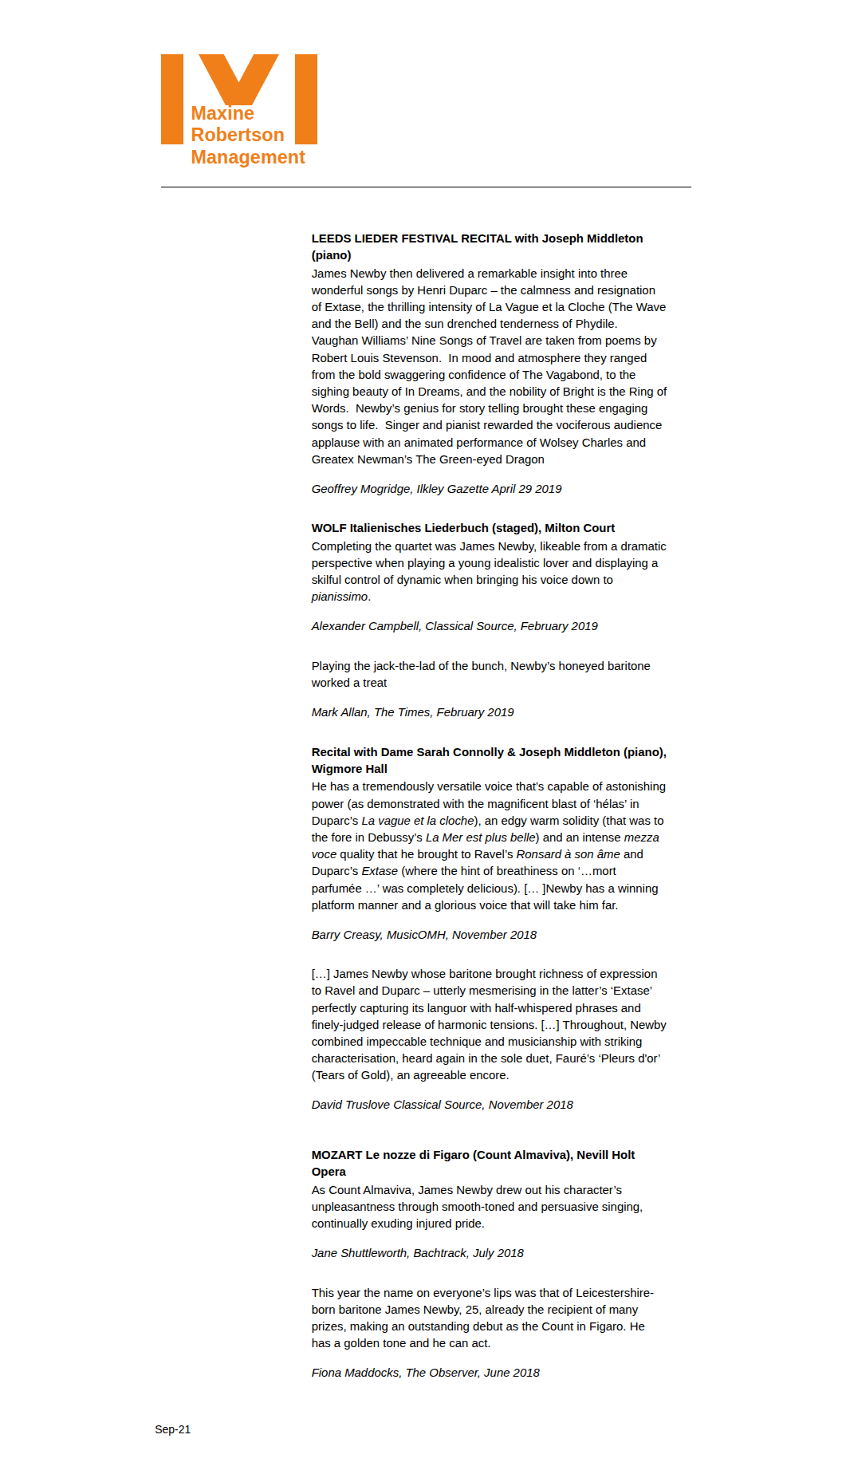Maxine
Robertson
Management
LEEDS LIEDER FESTIVAL RECITAL with Joseph Middleton (piano)
James Newby then delivered a remarkable insight into three wonderful songs by Henri Duparc – the calmness and resignation of Extase, the thrilling intensity of La Vague et la Cloche (The Wave and the Bell) and the sun drenched tenderness of Phydile. Vaughan Williams’ Nine Songs of Travel are taken from poems by Robert Louis Stevenson. In mood and atmosphere they ranged from the bold swaggering confidence of The Vagabond, to the sighing beauty of In Dreams, and the nobility of Bright is the Ring of Words. Newby’s genius for story telling brought these engaging songs to life. Singer and pianist rewarded the vociferous audience applause with an animated performance of Wolsey Charles and Greatex Newman’s The Green-eyed Dragon
Geoffrey Mogridge, Ilkley Gazette April 29 2019
WOLF Italienisches Liederbuch (staged), Milton Court
Completing the quartet was James Newby, likeable from a dramatic perspective when playing a young idealistic lover and displaying a skilful control of dynamic when bringing his voice down to pianissimo.
Alexander Campbell, Classical Source, February 2019
Playing the jack-the-lad of the bunch, Newby’s honeyed baritone worked a treat
Mark Allan, The Times, February 2019
Recital with Dame Sarah Connolly & Joseph Middleton (piano), Wigmore Hall
He has a tremendously versatile voice that’s capable of astonishing power (as demonstrated with the magnificent blast of ‘hélas’ in Duparc’s La vague et la cloche), an edgy warm solidity (that was to the fore in Debussy’s La Mer est plus belle) and an intense mezza voce quality that he brought to Ravel’s Ronsard à son âme and Duparc’s Extase (where the hint of breathiness on ‘…mort parfumée …’ was completely delicious). [… ]Newby has a winning platform manner and a glorious voice that will take him far.
Barry Creasy, MusicOMH, November 2018
[…] James Newby whose baritone brought richness of expression to Ravel and Duparc – utterly mesmerising in the latter’s ‘Extase’ perfectly capturing its languor with half-whispered phrases and finely-judged release of harmonic tensions. […] Throughout, Newby combined impeccable technique and musicianship with striking characterisation, heard again in the sole duet, Fauré’s ‘Pleurs d'or’ (Tears of Gold), an agreeable encore.
David Truslove Classical Source, November 2018
MOZART Le nozze di Figaro (Count Almaviva), Nevill Holt Opera
As Count Almaviva, James Newby drew out his character’s unpleasantness through smooth-toned and persuasive singing, continually exuding injured pride.
Jane Shuttleworth, Bachtrack, July 2018
This year the name on everyone’s lips was that of Leicestershire-born baritone James Newby, 25, already the recipient of many prizes, making an outstanding debut as the Count in Figaro. He has a golden tone and he can act.
Fiona Maddocks, The Observer, June 2018
Sep-21